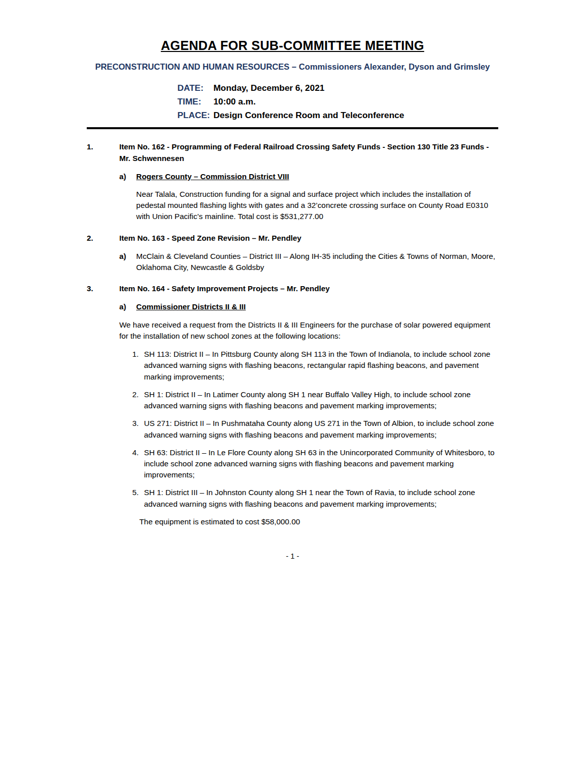AGENDA FOR SUB-COMMITTEE MEETING
PRECONSTRUCTION AND HUMAN RESOURCES – Commissioners Alexander, Dyson and Grimsley
| DATE: | Monday, December 6, 2021 |
| TIME: | 10:00 a.m. |
| PLACE: | Design Conference Room and Teleconference |
Item No. 162 - Programming of Federal Railroad Crossing Safety Funds - Section 130 Title 23 Funds - Mr. Schwennesen
Rogers County – Commission District VIII
Near Talala, Construction funding for a signal and surface project which includes the installation of pedestal mounted flashing lights with gates and a 32’concrete crossing surface on County Road E0310 with Union Pacific’s mainline. Total cost is $531,277.00
Item No. 163 - Speed Zone Revision – Mr. Pendley
McClain & Cleveland Counties – District III – Along IH-35 including the Cities & Towns of Norman, Moore, Oklahoma City, Newcastle & Goldsby
Item No. 164 - Safety Improvement Projects – Mr. Pendley
Commissioner Districts II & III
We have received a request from the Districts II & III Engineers for the purchase of solar powered equipment for the installation of new school zones at the following locations:
SH 113: District II – In Pittsburg County along SH 113 in the Town of Indianola, to include school zone advanced warning signs with flashing beacons, rectangular rapid flashing beacons, and pavement marking improvements;
SH 1: District II – In Latimer County along SH 1 near Buffalo Valley High, to include school zone advanced warning signs with flashing beacons and pavement marking improvements;
US 271: District II – In Pushmataha County along US 271 in the Town of Albion, to include school zone advanced warning signs with flashing beacons and pavement marking improvements;
SH 63: District II – In Le Flore County along SH 63 in the Unincorporated Community of Whitesboro, to include school zone advanced warning signs with flashing beacons and pavement marking improvements;
SH 1: District III – In Johnston County along SH 1 near the Town of Ravia, to include school zone advanced warning signs with flashing beacons and pavement marking improvements;
The equipment is estimated to cost $58,000.00
- 1 -